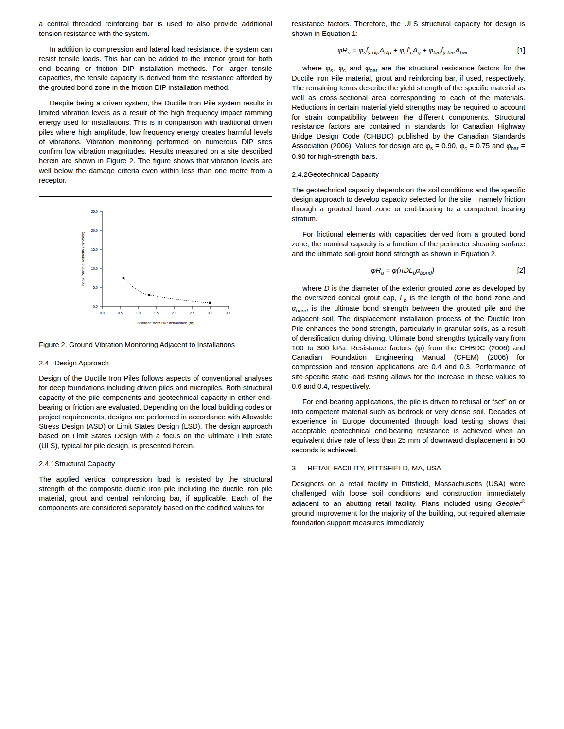a central threaded reinforcing bar is used to also provide additional tension resistance with the system.
In addition to compression and lateral load resistance, the system can resist tensile loads. This bar can be added to the interior grout for both end bearing or friction DIP installation methods. For larger tensile capacities, the tensile capacity is derived from the resistance afforded by the grouted bond zone in the friction DIP installation method.
Despite being a driven system, the Ductile Iron Pile system results in limited vibration levels as a result of the high frequency impact ramming energy used for installations. This is in comparison with traditional driven piles where high amplitude, low frequency energy creates harmful levels of vibrations. Vibration monitoring performed on numerous DIP sites confirm low vibration magnitudes. Results measured on a site described herein are shown in Figure 2. The figure shows that vibration levels are well below the damage criteria even within less than one metre from a receptor.
0.0 5.0 10.0 15.0 20.0 25.0 0.0 0.5 1.0 1.5 2.0 2.5 3.0 3.5 Distance from DIP installation (m) Peak Particle Velocity (mm/sec)
Figure 2. Ground Vibration Monitoring Adjacent to Installations
2.4 Design Approach
Design of the Ductile Iron Piles follows aspects of conventional analyses for deep foundations including driven piles and micropiles. Both structural capacity of the pile components and geotechnical capacity in either end-bearing or friction are evaluated. Depending on the local building codes or project requirements, designs are performed in accordance with Allowable Stress Design (ASD) or Limit States Design (LSD). The design approach based on Limit States Design with a focus on the Ultimate Limit State (ULS), typical for pile design, is presented herein.
2.4.1 Structural Capacity
The applied vertical compression load is resisted by the structural strength of the composite ductile iron pile including the ductile iron pile material, grout and central reinforcing bar, if applicable. Each of the components are considered separately based on the codified values for
resistance factors. Therefore, the ULS structural capacity for design is shown in Equation 1:
φRn = φsfy-dipAdip + φcf'cAg + φbarfy-barAbar [1]
where φs, φc and φbar are the structural resistance factors for the Ductile Iron Pile material, grout and reinforcing bar, if used, respectively. The remaining terms describe the yield strength of the specific material as well as cross-sectional area corresponding to each of the materials. Reductions in certain material yield strengths may be required to account for strain compatibility between the different components. Structural resistance factors are contained in standards for Canadian Highway Bridge Design Code (CHBDC) published by the Canadian Standards Association (2006). Values for design are φs = 0.90, φc = 0.75 and φbar = 0.90 for high-strength bars.
2.4.2 Geotechnical Capacity
The geotechnical capacity depends on the soil conditions and the specific design approach to develop capacity selected for the site – namely friction through a grouted bond zone or end-bearing to a competent bearing stratum.
For frictional elements with capacities derived from a grouted bond zone, the nominal capacity is a function of the perimeter shearing surface and the ultimate soil-grout bond strength as shown in Equation 2.
φRu = φ(πDLbαbond) [2]
where D is the diameter of the exterior grouted zone as developed by the oversized conical grout cap, Lb is the length of the bond zone and αbond is the ultimate bond strength between the grouted pile and the adjacent soil. The displacement installation process of the Ductile Iron Pile enhances the bond strength, particularly in granular soils, as a result of densification during driving. Ultimate bond strengths typically vary from 100 to 300 kPa. Resistance factors (φ) from the CHBDC (2006) and Canadian Foundation Engineering Manual (CFEM) (2006) for compression and tension applications are 0.4 and 0.3. Performance of site-specific static load testing allows for the increase in these values to 0.6 and 0.4, respectively.
For end-bearing applications, the pile is driven to refusal or “set” on or into competent material such as bedrock or very dense soil. Decades of experience in Europe documented through load testing shows that acceptable geotechnical end-bearing resistance is achieved when an equivalent drive rate of less than 25 mm of downward displacement in 50 seconds is achieved.
3 RETAIL FACILITY, PITTSFIELD, MA, USA
Designers on a retail facility in Pittsfield, Massachusetts (USA) were challenged with loose soil conditions and construction immediately adjacent to an abutting retail facility. Plans included using Geopier® ground improvement for the majority of the building, but required alternate foundation support measures immediately